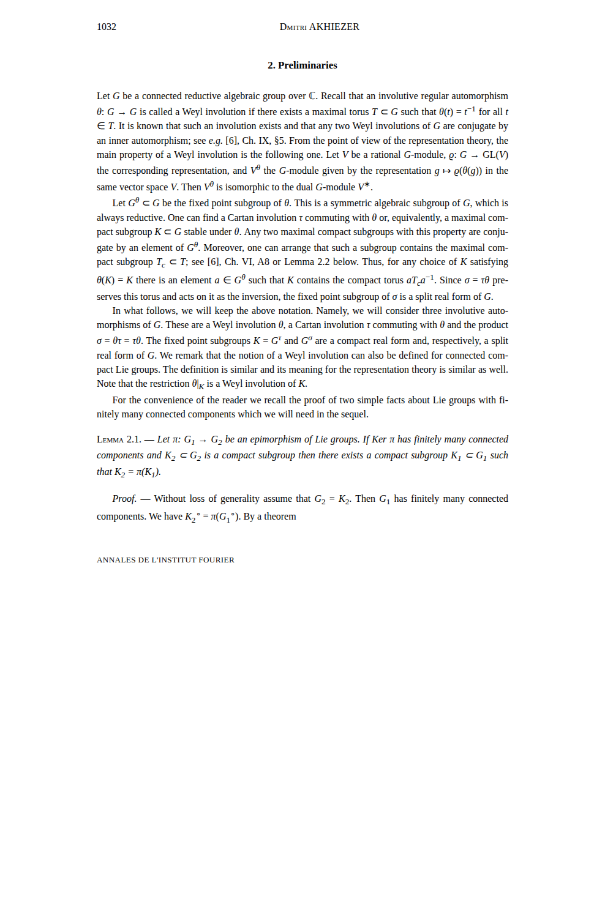1032 Dmitri AKHIEZER
2. Preliminaries
Let G be a connected reductive algebraic group over ℂ. Recall that an involutive regular automorphism θ: G → G is called a Weyl involution if there exists a maximal torus T ⊂ G such that θ(t) = t−1 for all t ∈ T. It is known that such an involution exists and that any two Weyl involutions of G are conjugate by an inner automorphism; see e.g. [6], Ch. IX, §5. From the point of view of the representation theory, the main property of a Weyl involution is the following one. Let V be a rational G-module, ϱ: G → GL(V) the corresponding representation, and Vθ the G-module given by the representation g ↦ ϱ(θ(g)) in the same vector space V. Then Vθ is isomorphic to the dual G-module V∗.
Let Gθ ⊂ G be the fixed point subgroup of θ. This is a symmetric algebraic subgroup of G, which is always reductive. One can find a Cartan involution τ commuting with θ or, equivalently, a maximal compact subgroup K ⊂ G stable under θ. Any two maximal compact subgroups with this property are conjugate by an element of Gθ. Moreover, one can arrange that such a subgroup contains the maximal compact subgroup Tc ⊂ T; see [6], Ch. VI, A8 or Lemma 2.2 below. Thus, for any choice of K satisfying θ(K) = K there is an element a ∈ Gθ such that K contains the compact torus aTca−1. Since σ = τθ preserves this torus and acts on it as the inversion, the fixed point subgroup of σ is a split real form of G.
In what follows, we will keep the above notation. Namely, we will consider three involutive automorphisms of G. These are a Weyl involution θ, a Cartan involution τ commuting with θ and the product σ = θτ = τθ. The fixed point subgroups K = Gτ and Gσ are a compact real form and, respectively, a split real form of G. We remark that the notion of a Weyl involution can also be defined for connected compact Lie groups. The definition is similar and its meaning for the representation theory is similar as well. Note that the restriction θ|K is a Weyl involution of K.
For the convenience of the reader we recall the proof of two simple facts about Lie groups with finitely many connected components which we will need in the sequel.
Lemma 2.1. — Let π: G1 → G2 be an epimorphism of Lie groups. If Ker π has finitely many connected components and K2 ⊂ G2 is a compact subgroup then there exists a compact subgroup K1 ⊂ G1 such that K2 = π(K1).
Proof. — Without loss of generality assume that G2 = K2. Then G1 has finitely many connected components. We have K2∘ = π(G1∘). By a theorem
ANNALES DE L'INSTITUT FOURIER